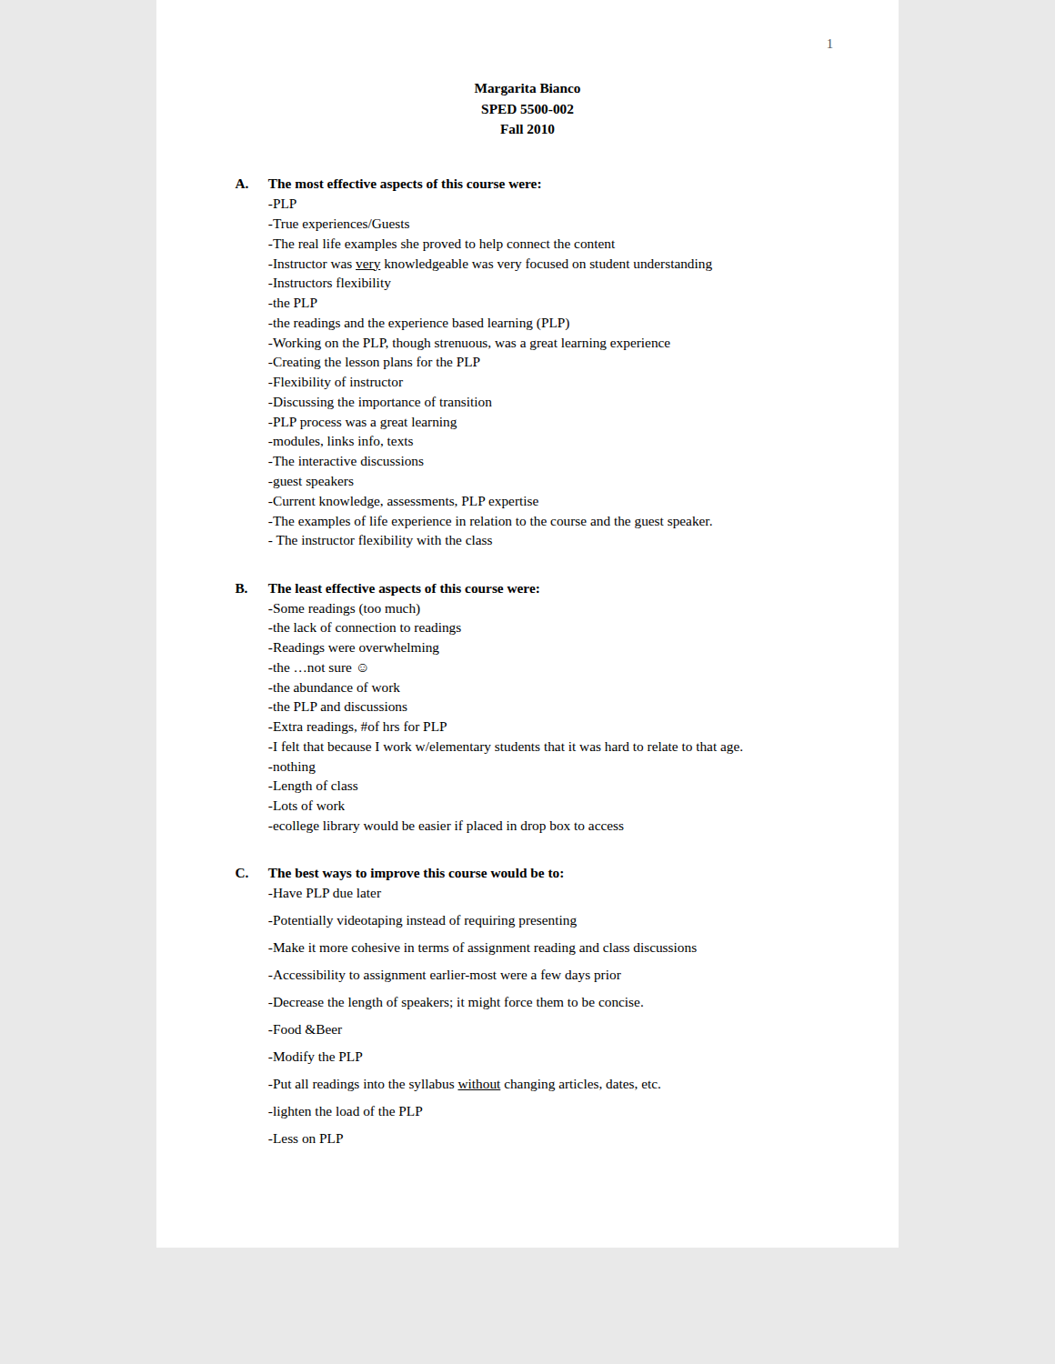1
Margarita Bianco
SPED 5500-002
Fall 2010
A. The most effective aspects of this course were:
-PLP
-True experiences/Guests
-The real life examples she proved to help connect the content
-Instructor was very knowledgeable was very focused on student understanding
-Instructors flexibility
-the PLP
-the readings and the experience based learning (PLP)
-Working on the PLP, though strenuous, was a great learning experience
-Creating the lesson plans for the PLP
-Flexibility of instructor
-Discussing the importance of transition
-PLP process was a great learning
-modules, links info, texts
-The interactive discussions
-guest speakers
-Current knowledge, assessments, PLP expertise
-The examples of life experience in relation to the course and the guest speaker.
- The instructor flexibility with the class
B. The least effective aspects of this course were:
-Some readings (too much)
-the lack of connection to readings
-Readings were overwhelming
-the …not sure ☺
-the abundance of work
-the PLP and discussions
-Extra readings, #of hrs for PLP
-I felt that because I work w/elementary students that it was hard to relate to that age.
-nothing
-Length of class
-Lots of work
-ecollege library would be easier if placed in drop box to access
C. The best ways to improve this course would be to:
-Have PLP due later
-Potentially videotaping instead of requiring presenting
-Make it more cohesive in terms of assignment reading and class discussions
-Accessibility to assignment earlier-most were a few days prior
-Decrease the length of speakers; it might force them to be concise.
-Food &Beer
-Modify the PLP
-Put all readings into the syllabus without changing articles, dates, etc.
-lighten the load of the PLP
-Less on PLP